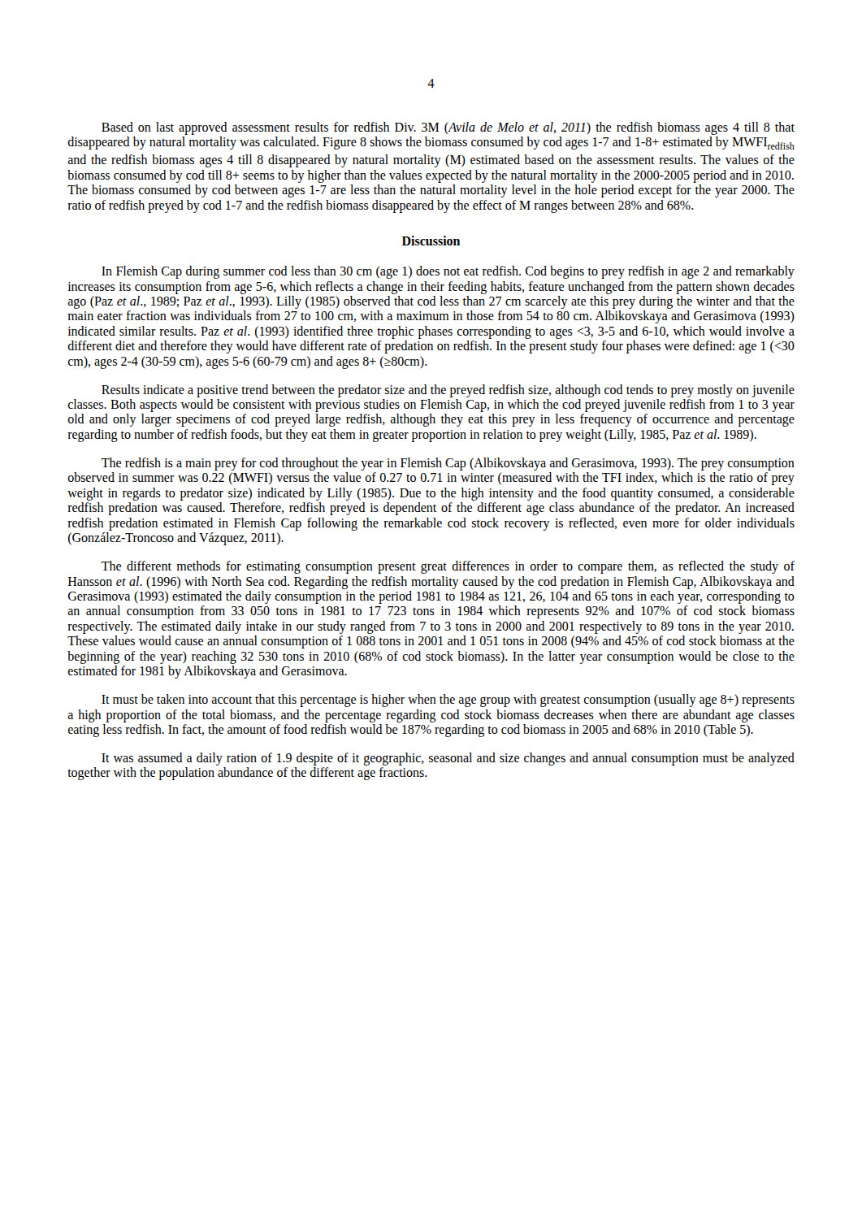4
Based on last approved assessment results for redfish Div. 3M (Avila de Melo et al, 2011) the redfish biomass ages 4 till 8 that disappeared by natural mortality was calculated. Figure 8 shows the biomass consumed by cod ages 1-7 and 1-8+ estimated by MWFIredfish and the redfish biomass ages 4 till 8 disappeared by natural mortality (M) estimated based on the assessment results. The values of the biomass consumed by cod till 8+ seems to by higher than the values expected by the natural mortality in the 2000-2005 period and in 2010. The biomass consumed by cod between ages 1-7 are less than the natural mortality level in the hole period except for the year 2000. The ratio of redfish preyed by cod 1-7 and the redfish biomass disappeared by the effect of M ranges between 28% and 68%.
Discussion
In Flemish Cap during summer cod less than 30 cm (age 1) does not eat redfish. Cod begins to prey redfish in age 2 and remarkably increases its consumption from age 5-6, which reflects a change in their feeding habits, feature unchanged from the pattern shown decades ago (Paz et al., 1989; Paz et al., 1993). Lilly (1985) observed that cod less than 27 cm scarcely ate this prey during the winter and that the main eater fraction was individuals from 27 to 100 cm, with a maximum in those from 54 to 80 cm. Albikovskaya and Gerasimova (1993) indicated similar results. Paz et al. (1993) identified three trophic phases corresponding to ages <3, 3-5 and 6-10, which would involve a different diet and therefore they would have different rate of predation on redfish. In the present study four phases were defined: age 1 (<30 cm), ages 2-4 (30-59 cm), ages 5-6 (60-79 cm) and ages 8+ (≥80cm).
Results indicate a positive trend between the predator size and the preyed redfish size, although cod tends to prey mostly on juvenile classes. Both aspects would be consistent with previous studies on Flemish Cap, in which the cod preyed juvenile redfish from 1 to 3 year old and only larger specimens of cod preyed large redfish, although they eat this prey in less frequency of occurrence and percentage regarding to number of redfish foods, but they eat them in greater proportion in relation to prey weight (Lilly, 1985, Paz et al. 1989).
The redfish is a main prey for cod throughout the year in Flemish Cap (Albikovskaya and Gerasimova, 1993). The prey consumption observed in summer was 0.22 (MWFI) versus the value of 0.27 to 0.71 in winter (measured with the TFI index, which is the ratio of prey weight in regards to predator size) indicated by Lilly (1985). Due to the high intensity and the food quantity consumed, a considerable redfish predation was caused. Therefore, redfish preyed is dependent of the different age class abundance of the predator. An increased redfish predation estimated in Flemish Cap following the remarkable cod stock recovery is reflected, even more for older individuals (González-Troncoso and Vázquez, 2011).
The different methods for estimating consumption present great differences in order to compare them, as reflected the study of Hansson et al. (1996) with North Sea cod. Regarding the redfish mortality caused by the cod predation in Flemish Cap, Albikovskaya and Gerasimova (1993) estimated the daily consumption in the period 1981 to 1984 as 121, 26, 104 and 65 tons in each year, corresponding to an annual consumption from 33 050 tons in 1981 to 17 723 tons in 1984 which represents 92% and 107% of cod stock biomass respectively. The estimated daily intake in our study ranged from 7 to 3 tons in 2000 and 2001 respectively to 89 tons in the year 2010. These values would cause an annual consumption of 1 088 tons in 2001 and 1 051 tons in 2008 (94% and 45% of cod stock biomass at the beginning of the year) reaching 32 530 tons in 2010 (68% of cod stock biomass). In the latter year consumption would be close to the estimated for 1981 by Albikovskaya and Gerasimova.
It must be taken into account that this percentage is higher when the age group with greatest consumption (usually age 8+) represents a high proportion of the total biomass, and the percentage regarding cod stock biomass decreases when there are abundant age classes eating less redfish. In fact, the amount of food redfish would be 187% regarding to cod biomass in 2005 and 68% in 2010 (Table 5).
It was assumed a daily ration of 1.9 despite of it geographic, seasonal and size changes and annual consumption must be analyzed together with the population abundance of the different age fractions.